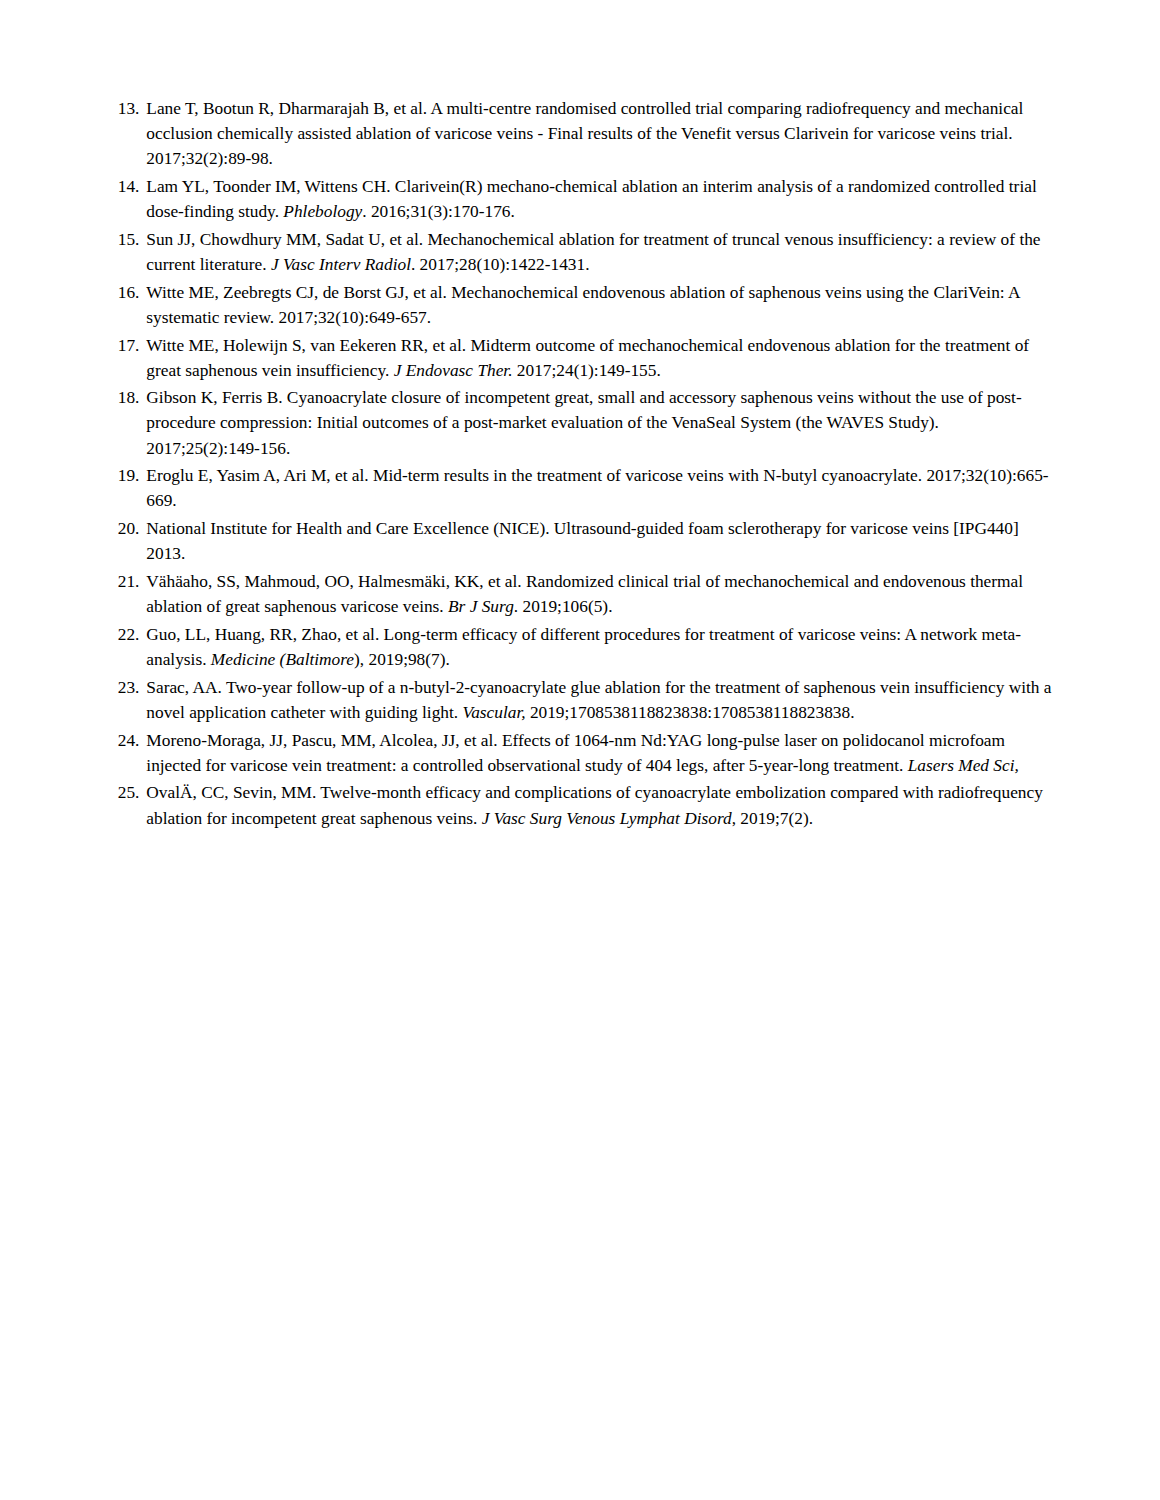Lane T, Bootun R, Dharmarajah B, et al. A multi-centre randomised controlled trial comparing radiofrequency and mechanical occlusion chemically assisted ablation of varicose veins - Final results of the Venefit versus Clarivein for varicose veins trial. 2017;32(2):89-98.
Lam YL, Toonder IM, Wittens CH. Clarivein(R) mechano-chemical ablation an interim analysis of a randomized controlled trial dose-finding study. Phlebology. 2016;31(3):170-176.
Sun JJ, Chowdhury MM, Sadat U, et al. Mechanochemical ablation for treatment of truncal venous insufficiency: a review of the current literature. J Vasc Interv Radiol. 2017;28(10):1422-1431.
Witte ME, Zeebregts CJ, de Borst GJ, et al. Mechanochemical endovenous ablation of saphenous veins using the ClariVein: A systematic review. 2017;32(10):649-657.
Witte ME, Holewijn S, van Eekeren RR, et al. Midterm outcome of mechanochemical endovenous ablation for the treatment of great saphenous vein insufficiency. J Endovasc Ther. 2017;24(1):149-155.
Gibson K, Ferris B. Cyanoacrylate closure of incompetent great, small and accessory saphenous veins without the use of post-procedure compression: Initial outcomes of a post-market evaluation of the VenaSeal System (the WAVES Study). 2017;25(2):149-156.
Eroglu E, Yasim A, Ari M, et al. Mid-term results in the treatment of varicose veins with N-butyl cyanoacrylate. 2017;32(10):665-669.
National Institute for Health and Care Excellence (NICE). Ultrasound-guided foam sclerotherapy for varicose veins [IPG440] 2013.
Vähäaho, SS, Mahmoud, OO, Halmesmäki, KK, et al. Randomized clinical trial of mechanochemical and endovenous thermal ablation of great saphenous varicose veins. Br J Surg. 2019;106(5).
Guo, LL, Huang, RR, Zhao, et al. Long-term efficacy of different procedures for treatment of varicose veins: A network meta-analysis. Medicine (Baltimore), 2019;98(7).
Sarac, AA. Two-year follow-up of a n-butyl-2-cyanoacrylate glue ablation for the treatment of saphenous vein insufficiency with a novel application catheter with guiding light. Vascular, 2019;1708538118823838:1708538118823838.
Moreno-Moraga, JJ, Pascu, MM, Alcolea, JJ, et al. Effects of 1064-nm Nd:YAG long-pulse laser on polidocanol microfoam injected for varicose vein treatment: a controlled observational study of 404 legs, after 5-year-long treatment. Lasers Med Sci,
OvalÄ, CC, Sevin, MM. Twelve-month efficacy and complications of cyanoacrylate embolization compared with radiofrequency ablation for incompetent great saphenous veins. J Vasc Surg Venous Lymphat Disord, 2019;7(2).